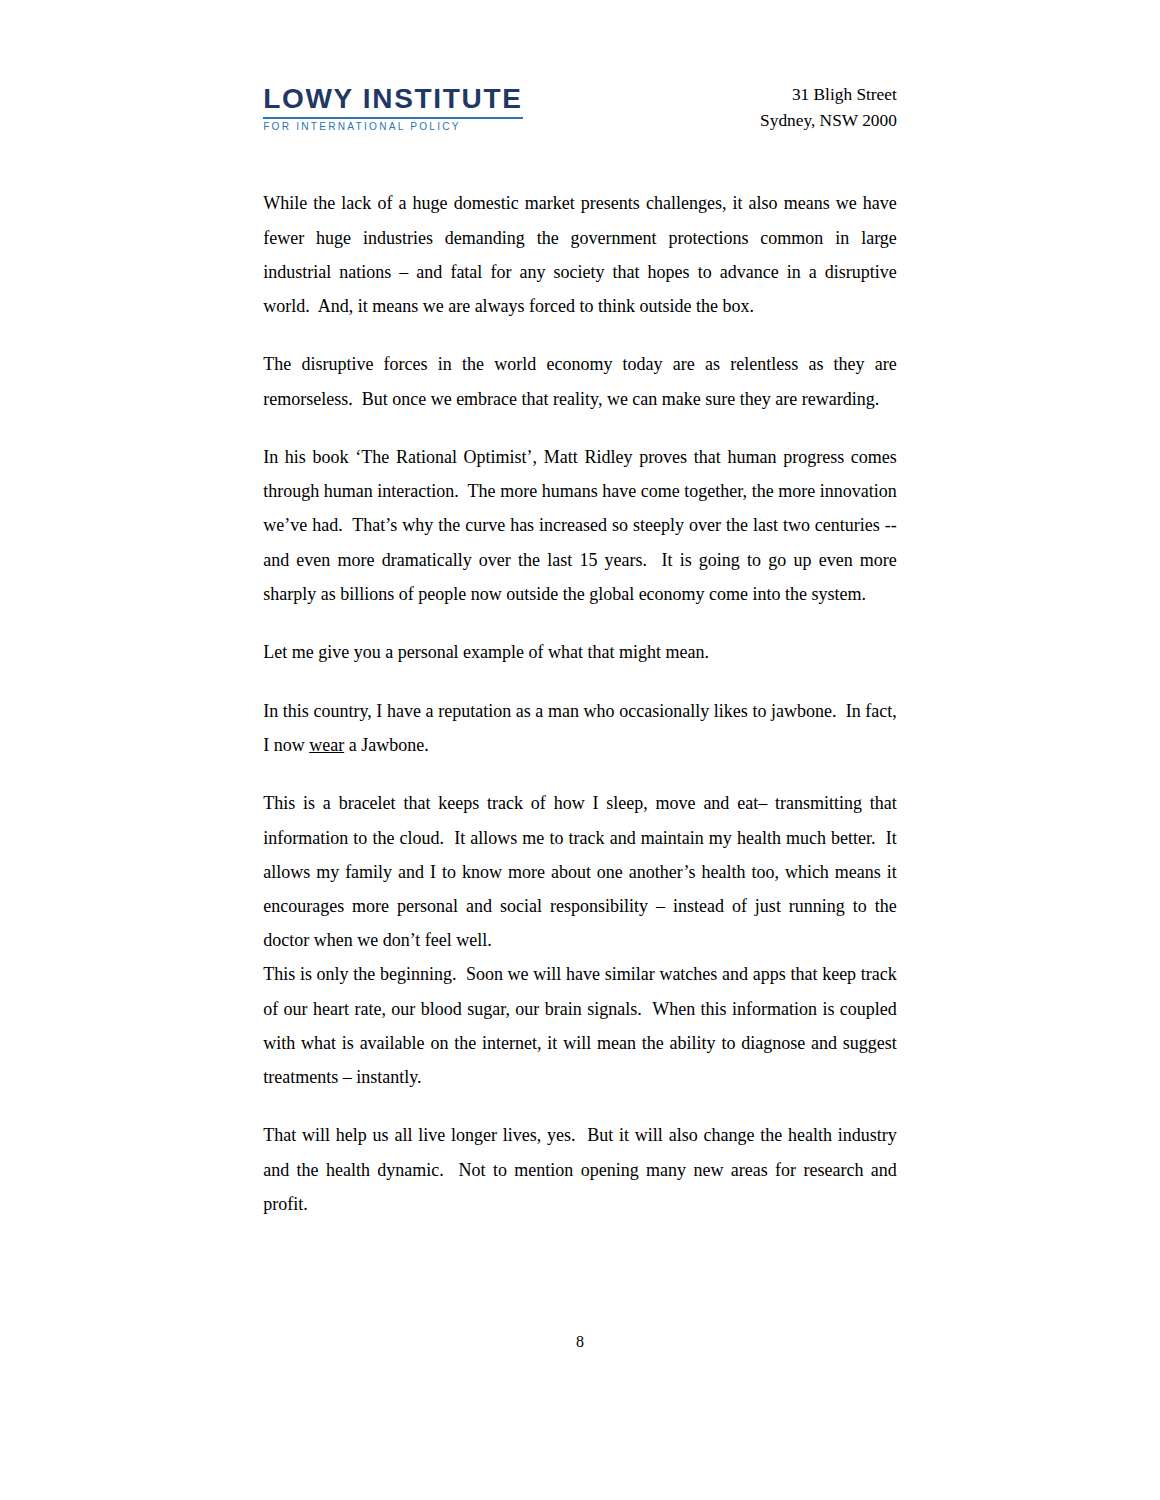LOWY INSTITUTE
FOR INTERNATIONAL POLICY
31 Bligh Street
Sydney, NSW 2000
While the lack of a huge domestic market presents challenges, it also means we have fewer huge industries demanding the government protections common in large industrial nations – and fatal for any society that hopes to advance in a disruptive world. And, it means we are always forced to think outside the box.
The disruptive forces in the world economy today are as relentless as they are remorseless. But once we embrace that reality, we can make sure they are rewarding.
In his book ‘The Rational Optimist’, Matt Ridley proves that human progress comes through human interaction. The more humans have come together, the more innovation we’ve had. That’s why the curve has increased so steeply over the last two centuries -- and even more dramatically over the last 15 years. It is going to go up even more sharply as billions of people now outside the global economy come into the system.
Let me give you a personal example of what that might mean.
In this country, I have a reputation as a man who occasionally likes to jawbone. In fact, I now wear a Jawbone.
This is a bracelet that keeps track of how I sleep, move and eat– transmitting that information to the cloud. It allows me to track and maintain my health much better. It allows my family and I to know more about one another’s health too, which means it encourages more personal and social responsibility – instead of just running to the doctor when we don’t feel well.
This is only the beginning. Soon we will have similar watches and apps that keep track of our heart rate, our blood sugar, our brain signals. When this information is coupled with what is available on the internet, it will mean the ability to diagnose and suggest treatments – instantly.
That will help us all live longer lives, yes. But it will also change the health industry and the health dynamic. Not to mention opening many new areas for research and profit.
8